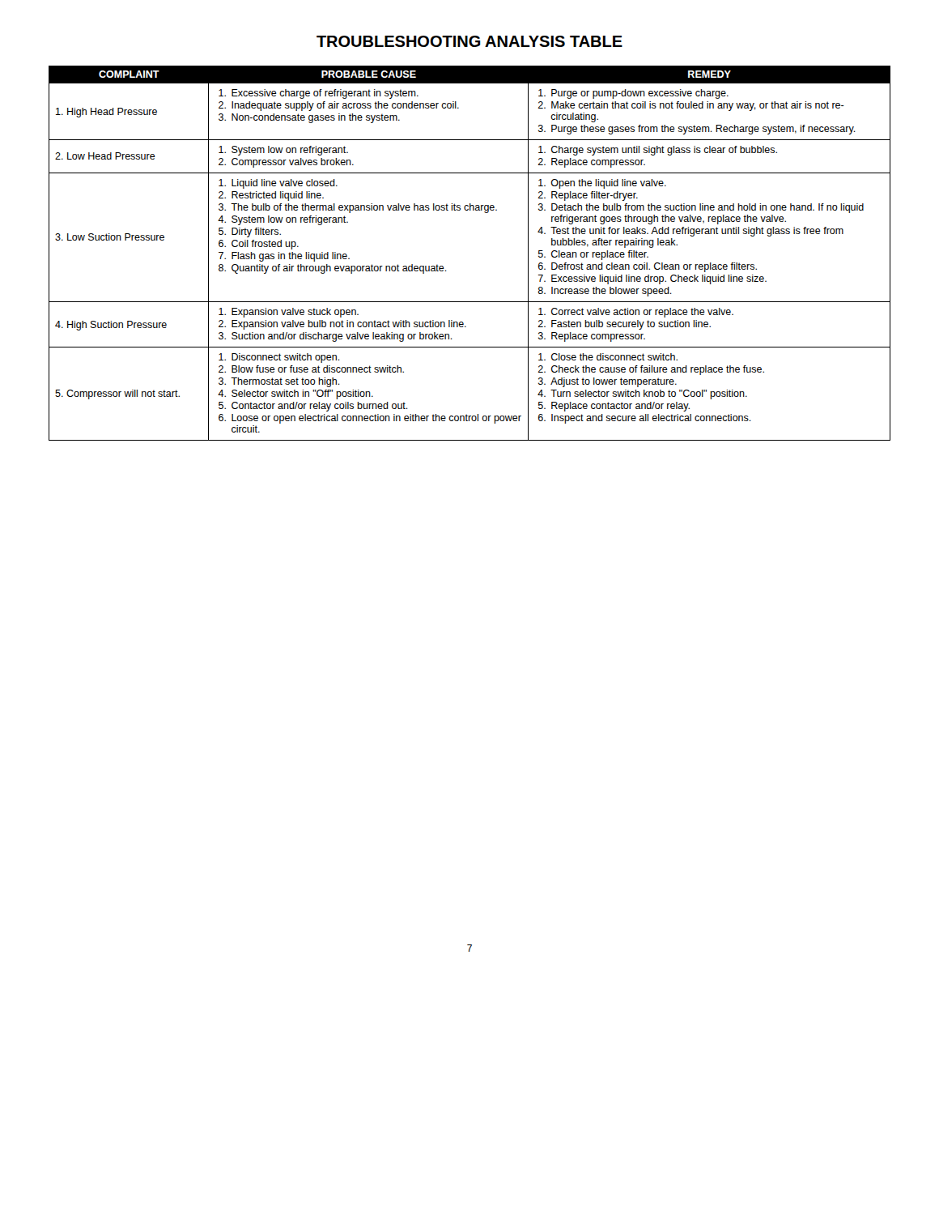TROUBLESHOOTING ANALYSIS TABLE
| COMPLAINT | PROBABLE CAUSE | REMEDY |
| --- | --- | --- |
| 1. High Head Pressure | Excessive charge of refrigerant in system. Inadequate supply of air across the condenser coil. Non-condensate gases in the system. | Purge or pump-down excessive charge. Make certain that coil is not fouled in any way, or that air is not re-circulating. Purge these gases from the system. Recharge system, if necessary. |
| 2. Low Head Pressure | System low on refrigerant. Compressor valves broken. | Charge system until sight glass is clear of bubbles. Replace compressor. |
| 3. Low Suction Pressure | Liquid line valve closed. Restricted liquid line. The bulb of the thermal expansion valve has lost its charge. System low on refrigerant. Dirty filters. Coil frosted up. Flash gas in the liquid line. Quantity of air through evaporator not adequate. | Open the liquid line valve. Replace filter-dryer. Detach the bulb from the suction line and hold in one hand. If no liquid refrigerant goes through the valve, replace the valve. Test the unit for leaks. Add refrigerant until sight glass is free from bubbles, after repairing leak. Clean or replace filter. Defrost and clean coil. Clean or replace filters. Excessive liquid line drop. Check liquid line size. Increase the blower speed. |
| 4. High Suction Pressure | Expansion valve stuck open. Expansion valve bulb not in contact with suction line. Suction and/or discharge valve leaking or broken. | Correct valve action or replace the valve. Fasten bulb securely to suction line. Replace compressor. |
| 5. Compressor will not start. | Disconnect switch open. Blow fuse or fuse at disconnect switch. Thermostat set too high. Selector switch in "Off" position. Contactor and/or relay coils burned out. Loose or open electrical connection in either the control or power circuit. | Close the disconnect switch. Check the cause of failure and replace the fuse. Adjust to lower temperature. Turn selector switch knob to "Cool" position. Replace contactor and/or relay. Inspect and secure all electrical connections. |
7